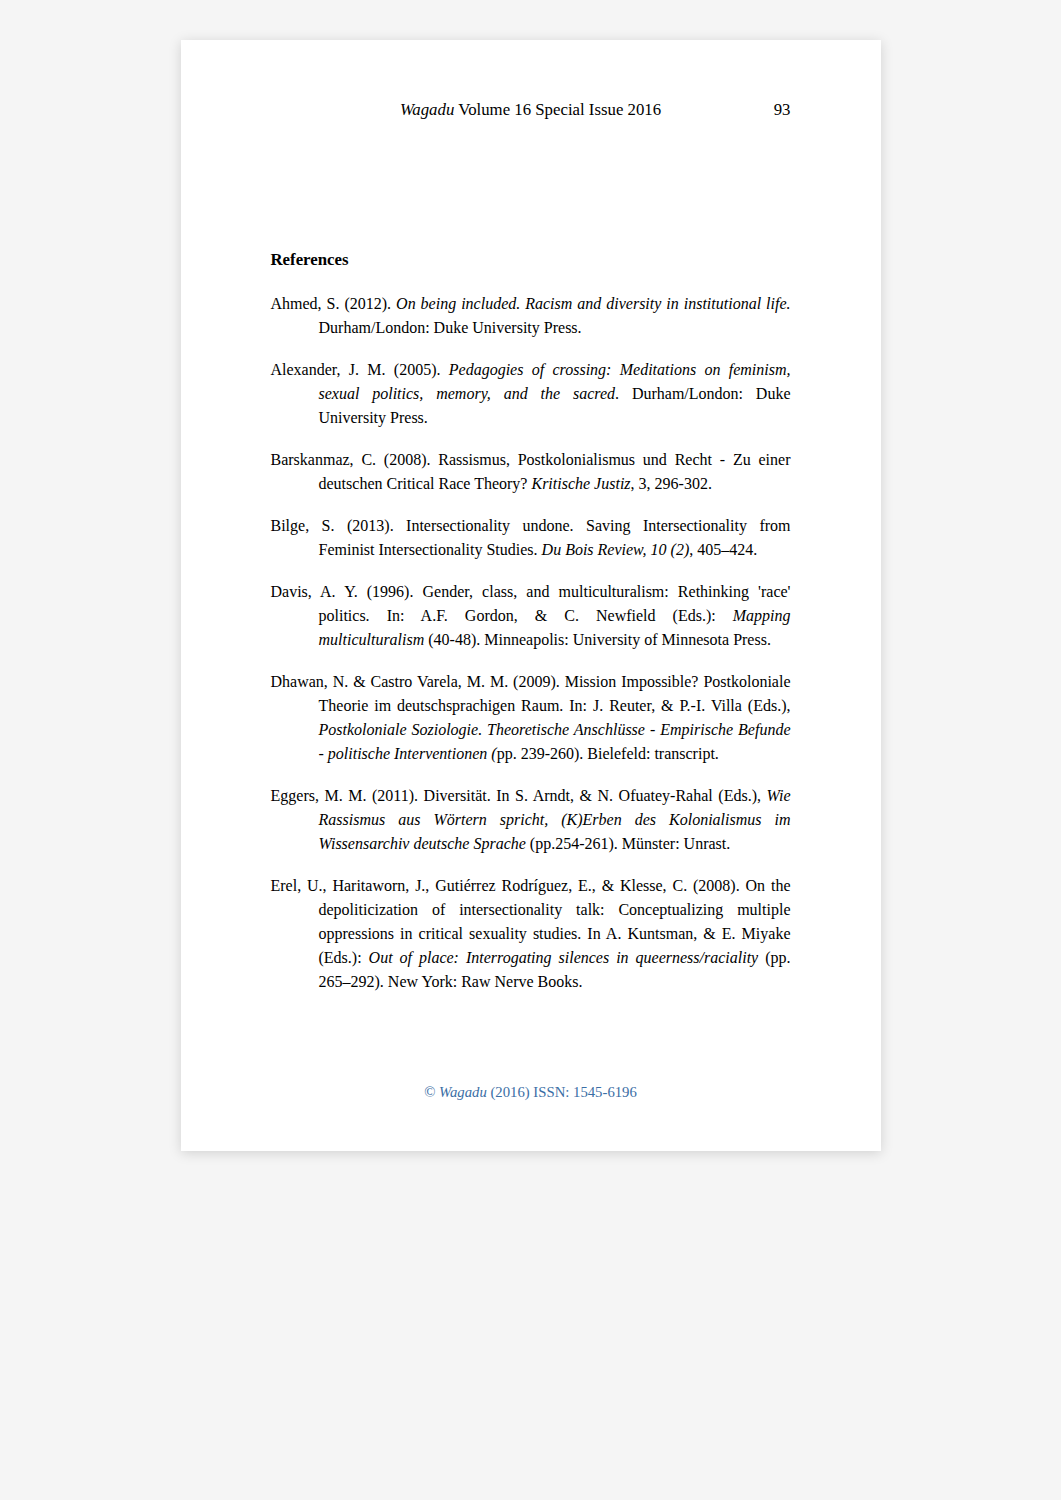Wagadu Volume 16 Special Issue 2016 93
References
Ahmed, S. (2012). On being included. Racism and diversity in institutional life. Durham/London: Duke University Press.
Alexander, J. M. (2005). Pedagogies of crossing: Meditations on feminism, sexual politics, memory, and the sacred. Durham/London: Duke University Press.
Barskanmaz, C. (2008). Rassismus, Postkolonialismus und Recht - Zu einer deutschen Critical Race Theory? Kritische Justiz, 3, 296-302.
Bilge, S. (2013). Intersectionality undone. Saving Intersectionality from Feminist Intersectionality Studies. Du Bois Review, 10 (2), 405–424.
Davis, A. Y. (1996). Gender, class, and multiculturalism: Rethinking 'race' politics. In: A.F. Gordon, & C. Newfield (Eds.): Mapping multiculturalism (40-48). Minneapolis: University of Minnesota Press.
Dhawan, N. & Castro Varela, M. M. (2009). Mission Impossible? Postkoloniale Theorie im deutschsprachigen Raum. In: J. Reuter, & P.-I. Villa (Eds.), Postkoloniale Soziologie. Theoretische Anschlüsse - Empirische Befunde - politische Interventionen (pp. 239-260). Bielefeld: transcript.
Eggers, M. M. (2011). Diversität. In S. Arndt, & N. Ofuatey-Rahal (Eds.), Wie Rassismus aus Wörtern spricht, (K)Erben des Kolonialismus im Wissensarchiv deutsche Sprache (pp.254-261). Münster: Unrast.
Erel, U., Haritaworn, J., Gutiérrez Rodríguez, E., & Klesse, C. (2008). On the depoliticization of intersectionality talk: Conceptualizing multiple oppressions in critical sexuality studies. In A. Kuntsman, & E. Miyake (Eds.): Out of place: Interrogating silences in queerness/raciality (pp. 265–292). New York: Raw Nerve Books.
© Wagadu (2016) ISSN: 1545-6196